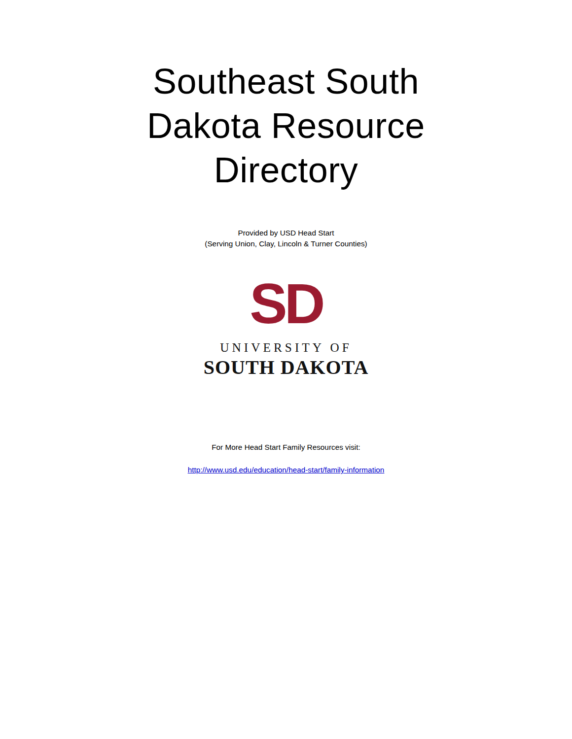Southeast South Dakota Resource Directory
Provided by USD Head Start
(Serving Union, Clay, Lincoln & Turner Counties)
SD
UNIVERSITY OF
SOUTH DAKOTA
For More Head Start Family Resources visit:
http://www.usd.edu/education/head-start/family-information